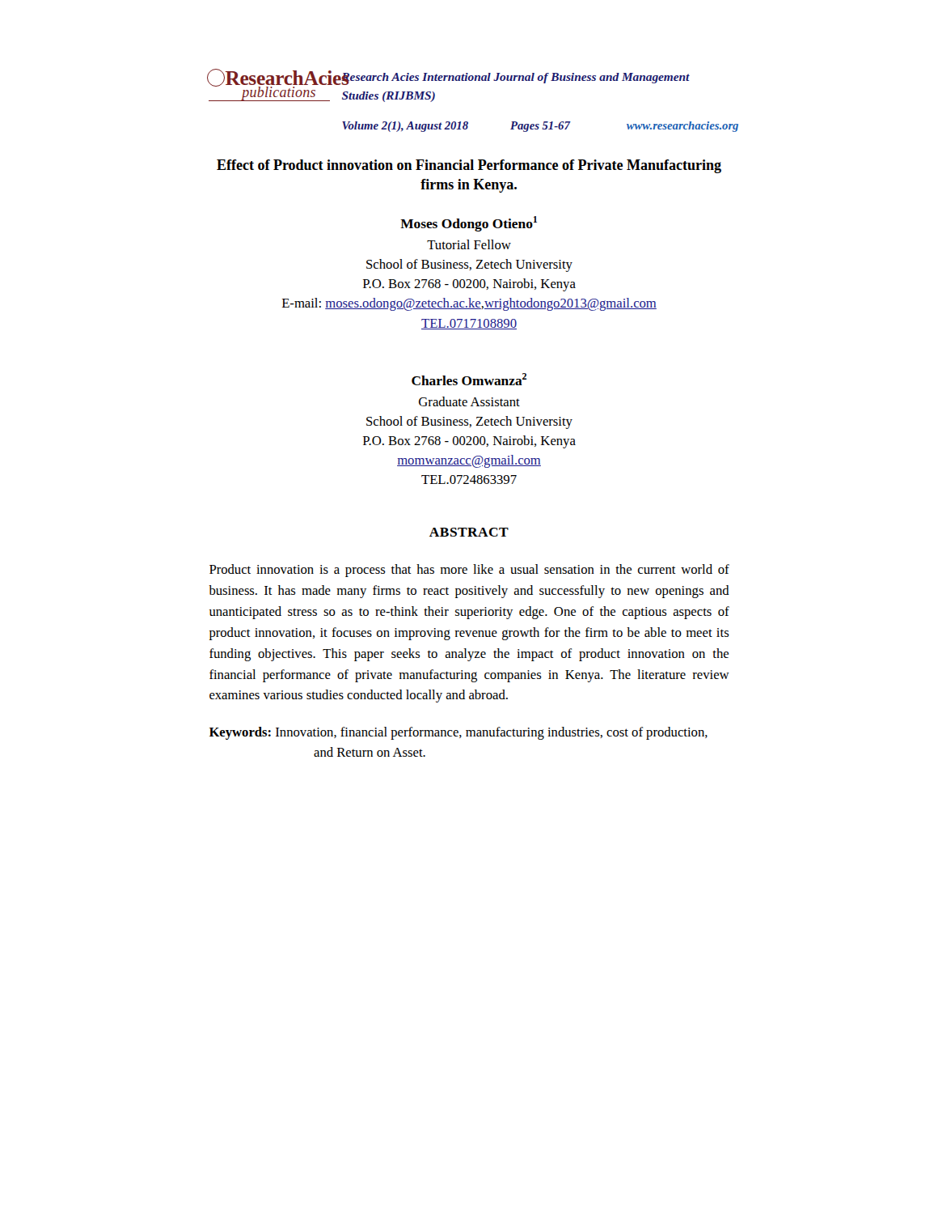ResearchAcies publications
Research Acies International Journal of Business and Management Studies (RIJBMS)
Volume 2(1), August 2018 Pages 51-67 www.researchacies.org
Effect of Product innovation on Financial Performance of Private Manufacturing firms in Kenya.
Moses Odongo Otieno1
Tutorial Fellow
School of Business, Zetech University
P.O. Box 2768 - 00200, Nairobi, Kenya
E-mail: moses.odongo@zetech.ac.ke,wrightodongo2013@gmail.com
TEL.0717108890
Charles Omwanza2
Graduate Assistant
School of Business, Zetech University
P.O. Box 2768 - 00200, Nairobi, Kenya
momwanzacc@gmail.com
TEL.0724863397
ABSTRACT
Product innovation is a process that has more like a usual sensation in the current world of business. It has made many firms to react positively and successfully to new openings and unanticipated stress so as to re-think their superiority edge. One of the captious aspects of product innovation, it focuses on improving revenue growth for the firm to be able to meet its funding objectives. This paper seeks to analyze the impact of product innovation on the financial performance of private manufacturing companies in Kenya. The literature review examines various studies conducted locally and abroad.
Keywords: Innovation, financial performance, manufacturing industries, cost of production, and Return on Asset.